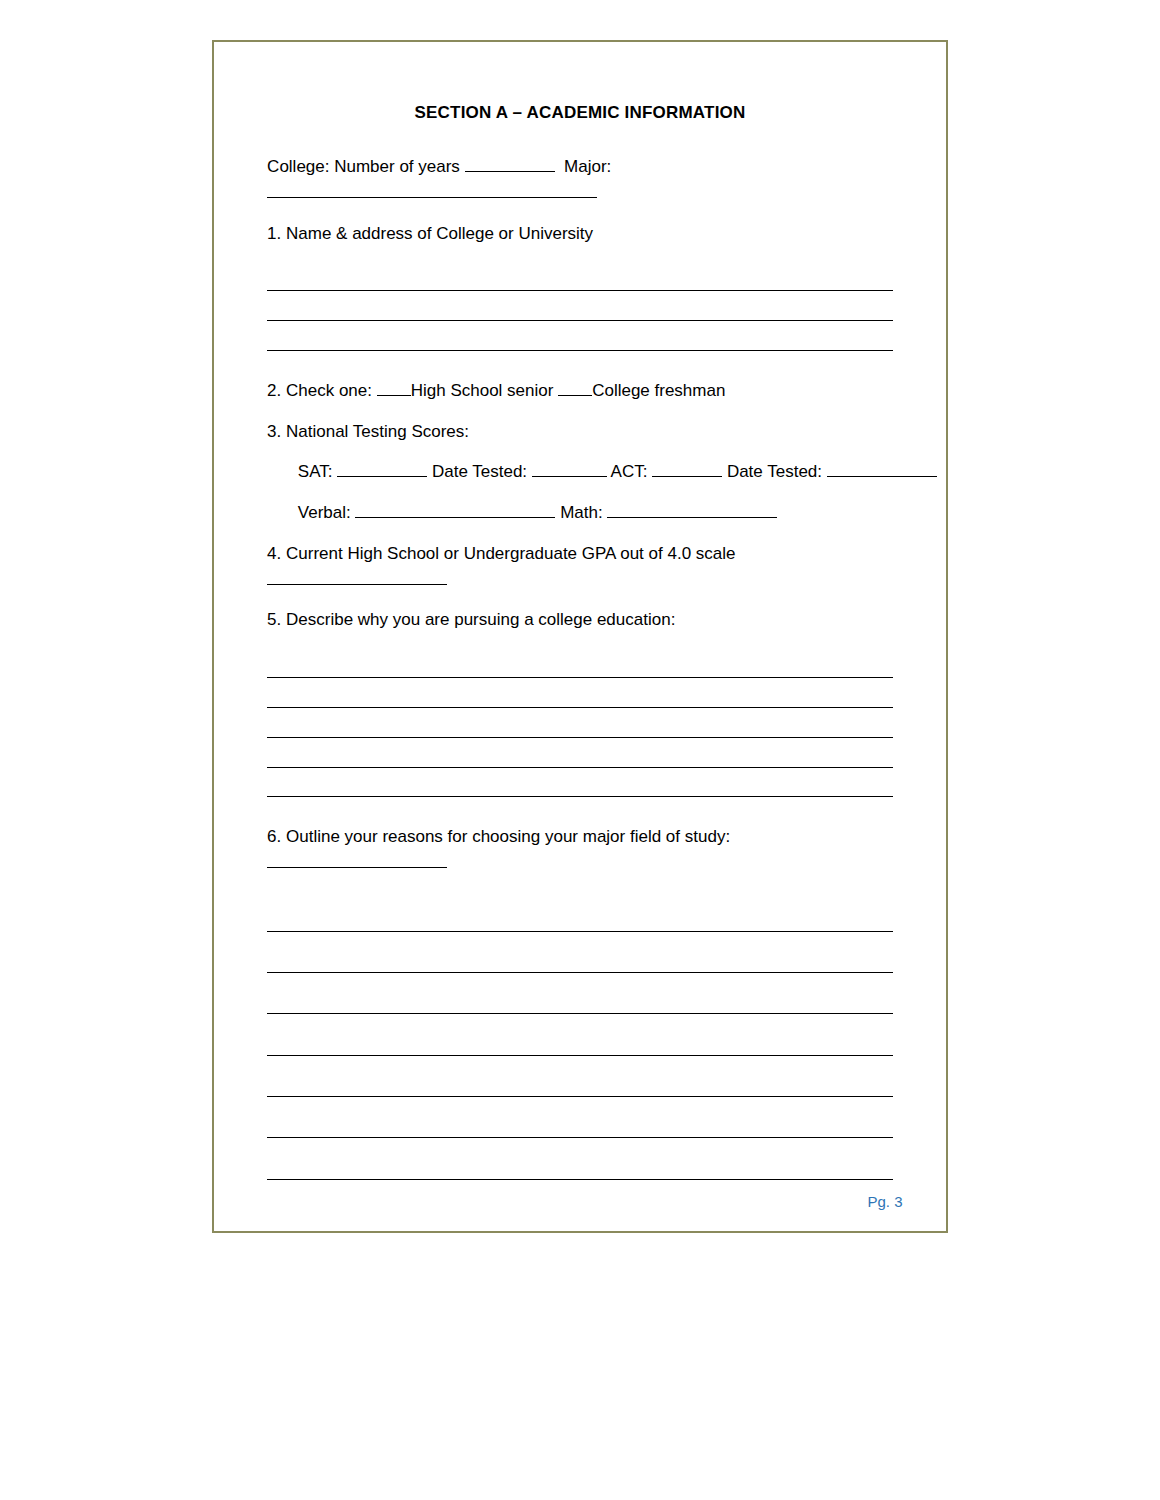SECTION A – ACADEMIC INFORMATION
College: Number of years Major:
1. Name & address of College or University
2. Check one: High School senior College freshman
3. National Testing Scores:
SAT: Date Tested: ACT: Date Tested:
Verbal: Math:
4. Current High School or Undergraduate GPA out of 4.0 scale
5. Describe why you are pursuing a college education:
6. Outline your reasons for choosing your major field of study:
Pg. 3